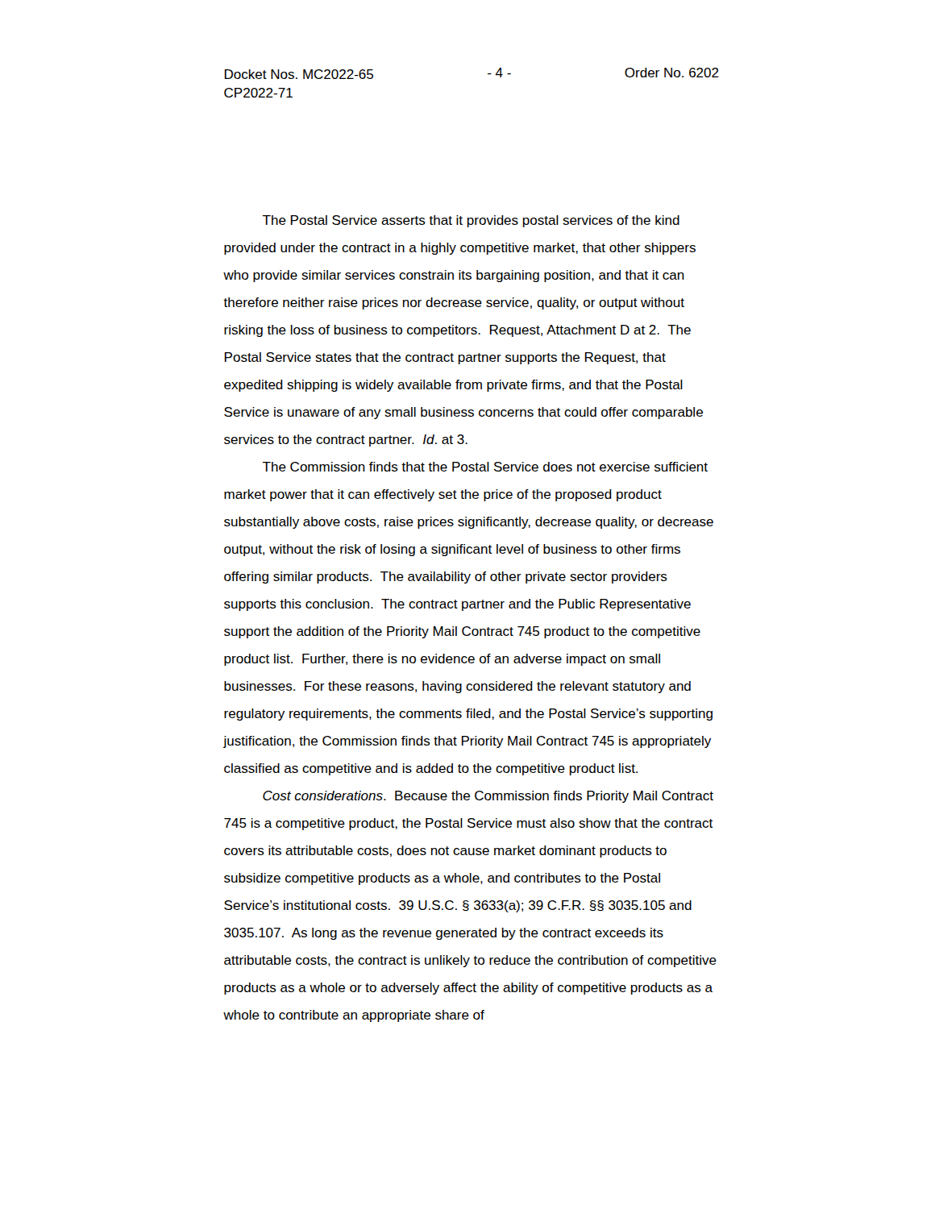Docket Nos. MC2022-65 CP2022-71
- 4 -
Order No. 6202
The Postal Service asserts that it provides postal services of the kind provided under the contract in a highly competitive market, that other shippers who provide similar services constrain its bargaining position, and that it can therefore neither raise prices nor decrease service, quality, or output without risking the loss of business to competitors. Request, Attachment D at 2. The Postal Service states that the contract partner supports the Request, that expedited shipping is widely available from private firms, and that the Postal Service is unaware of any small business concerns that could offer comparable services to the contract partner. Id. at 3.
The Commission finds that the Postal Service does not exercise sufficient market power that it can effectively set the price of the proposed product substantially above costs, raise prices significantly, decrease quality, or decrease output, without the risk of losing a significant level of business to other firms offering similar products. The availability of other private sector providers supports this conclusion. The contract partner and the Public Representative support the addition of the Priority Mail Contract 745 product to the competitive product list. Further, there is no evidence of an adverse impact on small businesses. For these reasons, having considered the relevant statutory and regulatory requirements, the comments filed, and the Postal Service’s supporting justification, the Commission finds that Priority Mail Contract 745 is appropriately classified as competitive and is added to the competitive product list.
Cost considerations. Because the Commission finds Priority Mail Contract 745 is a competitive product, the Postal Service must also show that the contract covers its attributable costs, does not cause market dominant products to subsidize competitive products as a whole, and contributes to the Postal Service’s institutional costs. 39 U.S.C. § 3633(a); 39 C.F.R. §§ 3035.105 and 3035.107. As long as the revenue generated by the contract exceeds its attributable costs, the contract is unlikely to reduce the contribution of competitive products as a whole or to adversely affect the ability of competitive products as a whole to contribute an appropriate share of